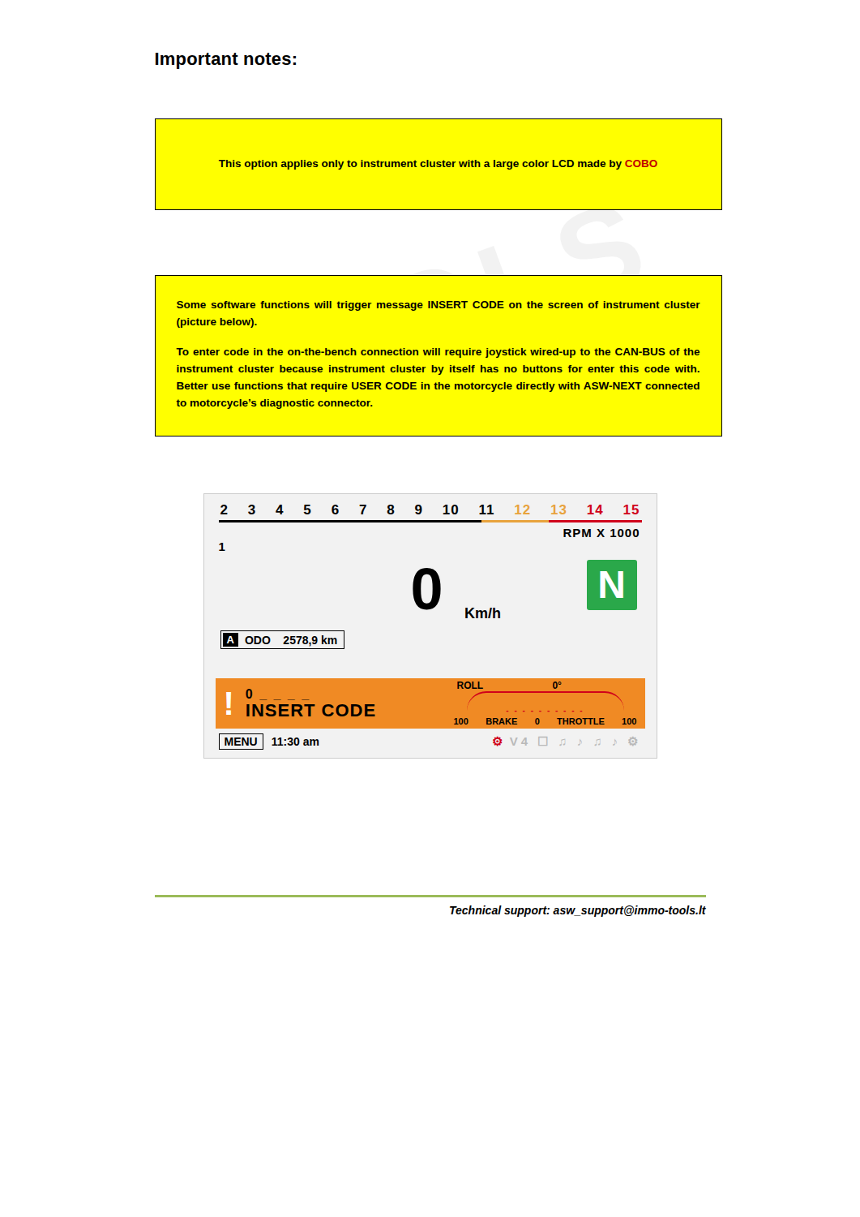TOOLS
Important notes:
This option applies only to instrument cluster with a large color LCD made by COBO
Some software functions will trigger message INSERT CODE on the screen of instrument cluster (picture below).
To enter code in the on-the-bench connection will require joystick wired-up to the CAN-BUS of the instrument cluster because instrument cluster by itself has no buttons for enter this code with. Better use functions that require USER CODE in the motorcycle directly with ASW-NEXT connected to motorcycle’s diagnostic connector.
23456789101112131415
RPM X 1000
1
0
Km/h
N
A ODO 2578,9 km
!
0 _ _ _ _ INSERT CODE
ROLL 0°
- - - - - - - - - -
100 BRAKE 0 THROTTLE 100
MENU 11:30 am
⚙ V4 ☐ ♫ ♪ ♫ ♪ ⚙
Technical support: asw_support@immo-tools.lt